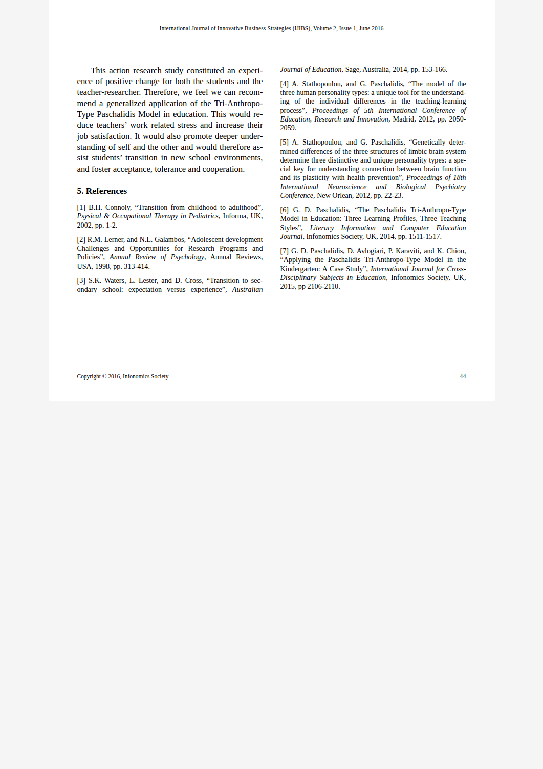International Journal of Innovative Business Strategies (IJIBS), Volume 2, Issue 1, June 2016
This action research study constituted an experience of positive change for both the students and the teacher-researcher. Therefore, we feel we can recommend a generalized application of the Tri-Anthropo-Type Paschalidis Model in education. This would reduce teachers’ work related stress and increase their job satisfaction. It would also promote deeper understanding of self and the other and would therefore assist students’ transition in new school environments, and foster acceptance, tolerance and cooperation.
5. References
[1] B.H. Connoly, “Transition from childhood to adulthood”, Psysical & Occupational Therapy in Pediatrics, Informa, UK, 2002, pp. 1-2.
[2] R.M. Lerner, and N.L. Galambos, “Adolescent development Challenges and Opportunities for Research Programs and Policies”, Annual Review of Psychology, Annual Reviews, USA, 1998, pp. 313-414.
[3] S.K. Waters, L. Lester, and D. Cross, “Transition to secondary school: expectation versus experience”, Australian Journal of Education, Sage, Australia, 2014, pp. 153-166.
[4] A. Stathopoulou, and G. Paschalidis, “The model of the three human personality types: a unique tool for the understanding of the individual differences in the teaching-learning process”, Proceedings of 5th International Conference of Education, Research and Innovation, Madrid, 2012, pp. 2050-2059.
[5] A. Stathopoulou, and G. Paschalidis, “Genetically determined differences of the three structures of limbic brain system determine three distinctive and unique personality types: a special key for understanding connection between brain function and its plasticity with health prevention”, Proceedings of 18th International Neuroscience and Biological Psychiatry Conference, New Orlean, 2012, pp. 22-23.
[6] G. D. Paschalidis, “The Paschalidis Tri-Anthropo-Type Model in Education: Three Learning Profiles, Three Teaching Styles”, Literacy Information and Computer Education Journal, Infonomics Society, UK, 2014, pp. 1511-1517.
[7] G. D. Paschalidis, D. Avlogiari, P. Karaviti, and K. Chiou, “Applying the Paschalidis Tri-Anthropo-Type Model in the Kindergarten: A Case Study”, International Journal for Cross-Disciplinary Subjects in Education, Infonomics Society, UK, 2015, pp 2106-2110.
Copyright © 2016, Infonomics Society 44